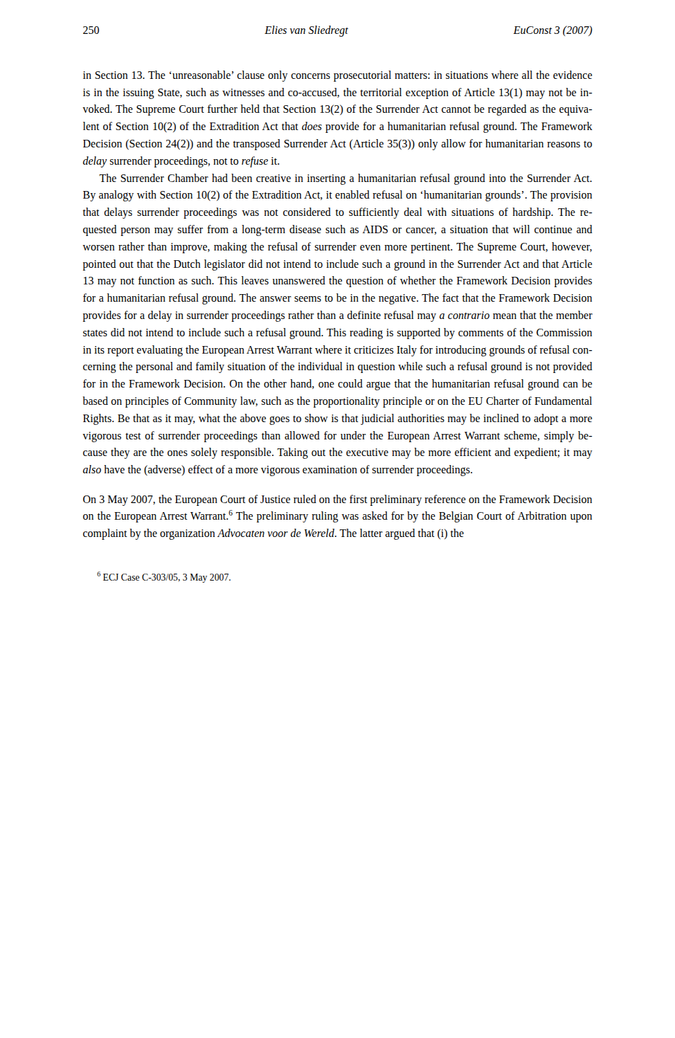250 Elies van Sliedregt EuConst 3 (2007)
in Section 13. The ‘unreasonable’ clause only concerns prosecutorial matters: in situations where all the evidence is in the issuing State, such as witnesses and co-accused, the territorial exception of Article 13(1) may not be invoked. The Supreme Court further held that Section 13(2) of the Surrender Act cannot be regarded as the equivalent of Section 10(2) of the Extradition Act that does provide for a humanitarian refusal ground. The Framework Decision (Section 24(2)) and the transposed Surrender Act (Article 35(3)) only allow for humanitarian reasons to delay surrender proceedings, not to refuse it.
The Surrender Chamber had been creative in inserting a humanitarian refusal ground into the Surrender Act. By analogy with Section 10(2) of the Extradition Act, it enabled refusal on ‘humanitarian grounds’. The provision that delays surrender proceedings was not considered to sufficiently deal with situations of hardship. The requested person may suffer from a long-term disease such as AIDS or cancer, a situation that will continue and worsen rather than improve, making the refusal of surrender even more pertinent. The Supreme Court, however, pointed out that the Dutch legislator did not intend to include such a ground in the Surrender Act and that Article 13 may not function as such. This leaves unanswered the question of whether the Framework Decision provides for a humanitarian refusal ground. The answer seems to be in the negative. The fact that the Framework Decision provides for a delay in surrender proceedings rather than a definite refusal may a contrario mean that the member states did not intend to include such a refusal ground. This reading is supported by comments of the Commission in its report evaluating the European Arrest Warrant where it criticizes Italy for introducing grounds of refusal concerning the personal and family situation of the individual in question while such a refusal ground is not provided for in the Framework Decision. On the other hand, one could argue that the humanitarian refusal ground can be based on principles of Community law, such as the proportionality principle or on the EU Charter of Fundamental Rights. Be that as it may, what the above goes to show is that judicial authorities may be inclined to adopt a more vigorous test of surrender proceedings than allowed for under the European Arrest Warrant scheme, simply because they are the ones solely responsible. Taking out the executive may be more efficient and expedient; it may also have the (adverse) effect of a more vigorous examination of surrender proceedings.
On 3 May 2007, the European Court of Justice ruled on the first preliminary reference on the Framework Decision on the European Arrest Warrant.6 The preliminary ruling was asked for by the Belgian Court of Arbitration upon complaint by the organization Advocaten voor de Wereld. The latter argued that (i) the
6 ECJ Case C-303/05, 3 May 2007.